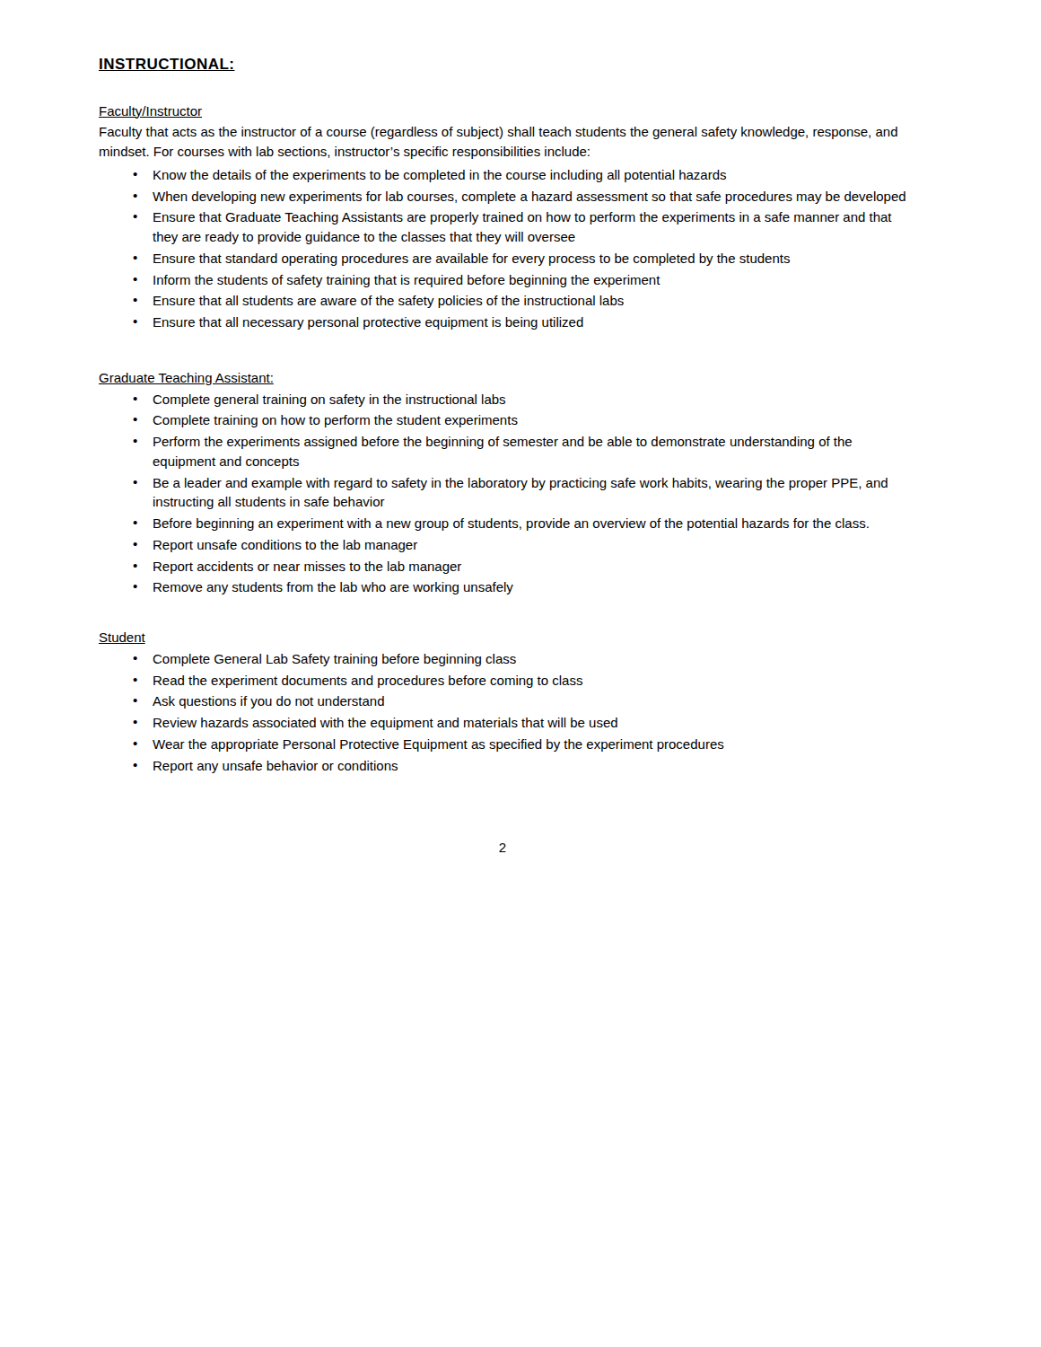INSTRUCTIONAL:
Faculty/Instructor
Faculty that acts as the instructor of a course (regardless of subject) shall teach students the general safety knowledge, response, and mindset. For courses with lab sections, instructor’s specific responsibilities include:
Know the details of the experiments to be completed in the course including all potential hazards
When developing new experiments for lab courses, complete a hazard assessment so that safe procedures may be developed
Ensure that Graduate Teaching Assistants are properly trained on how to perform the experiments in a safe manner and that they are ready to provide guidance to the classes that they will oversee
Ensure that standard operating procedures are available for every process to be completed by the students
Inform the students of safety training that is required before beginning the experiment
Ensure that all students are aware of the safety policies of the instructional labs
Ensure that all necessary personal protective equipment is being utilized
Graduate Teaching Assistant:
Complete general training on safety in the instructional labs
Complete training on how to perform the student experiments
Perform the experiments assigned before the beginning of semester and be able to demonstrate understanding of the equipment and concepts
Be a leader and example with regard to safety in the laboratory by practicing safe work habits, wearing the proper PPE, and instructing all students in safe behavior
Before beginning an experiment with a new group of students, provide an overview of the potential hazards for the class.
Report unsafe conditions to the lab manager
Report accidents or near misses to the lab manager
Remove any students from the lab who are working unsafely
Student
Complete General Lab Safety training before beginning class
Read the experiment documents and procedures before coming to class
Ask questions if you do not understand
Review hazards associated with the equipment and materials that will be used
Wear the appropriate Personal Protective Equipment as specified by the experiment procedures
Report any unsafe behavior or conditions
2